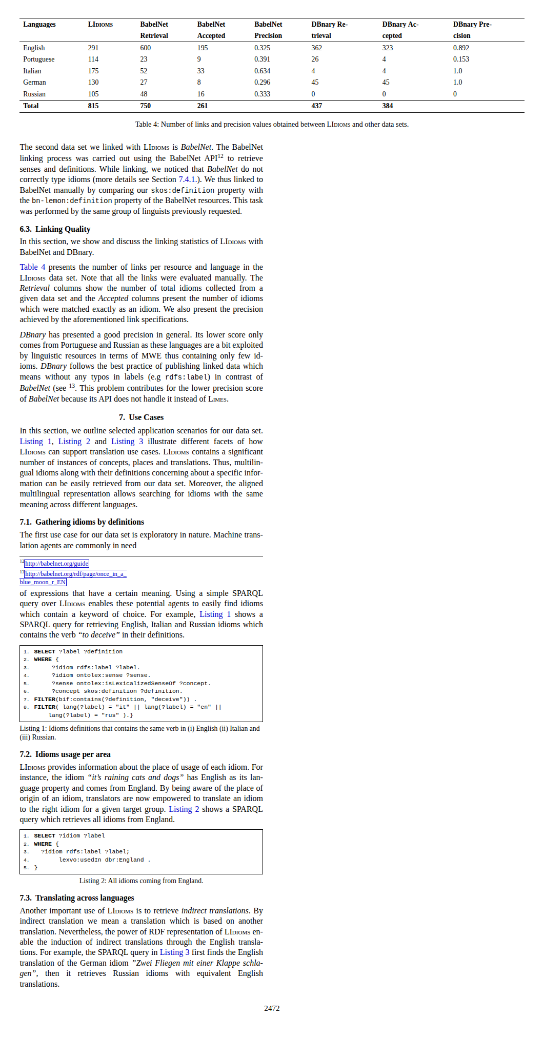Table 4: Number of links and precision values obtained between L Idioms and other data sets.
| Languages | L Idioms | BabelNet | BabelNet | BabelNet | DBnary Re- | DBnary Ac- | DBnary Pre- |
| --- | --- | --- | --- | --- | --- | --- | --- |
| | | Retrieval | Accepted | Precision | trieval | cepted | cision |
| English | 291 | 600 | 195 | 0.325 | 362 | 323 | 0.892 |
| Portuguese | 114 | 23 | 9 | 0.391 | 26 | 4 | 0.153 |
| Italian | 175 | 52 | 33 | 0.634 | 4 | 4 | 1.0 |
| German | 130 | 27 | 8 | 0.296 | 45 | 45 | 1.0 |
| Russian | 105 | 48 | 16 | 0.333 | 0 | 0 | 0 |
| Total | 815 | 750 | 261 | | 437 | 384 | |
The second data set we linked with LIdioms is BabelNet. The BabelNet linking process was carried out using the BabelNet API12 to retrieve senses and definitions. While linking, we noticed that BabelNet do not correctly type idioms (more details see Section 7.4.1.). We thus linked to BabelNet manually by comparing our skos:definition property with the bn-lemon:definition property of the BabelNet resources. This task was performed by the same group of linguists previously requested.
6.3. Linking Quality
In this section, we show and discuss the linking statistics of LIdioms with BabelNet and DBnary.
Table 4 presents the number of links per resource and language in the LIdioms data set. Note that all the links were evaluated manually. The Retrieval columns show the number of total idioms collected from a given data set and the Accepted columns present the number of idioms which were matched exactly as an idiom. We also present the precision achieved by the aforementioned link specifications.
DBnary has presented a good precision in general. Its lower score only comes from Portuguese and Russian as these languages are a bit exploited by linguistic resources in terms of MWE thus containing only few idioms. DBnary follows the best practice of publishing linked data which means without any typos in labels (e.g rdfs:label) in contrast of BabelNet (see 13. This problem contributes for the lower precision score of BabelNet because its API does not handle it instead of Limes.
7. Use Cases
In this section, we outline selected application scenarios for our data set. Listing 1, Listing 2 and Listing 3 illustrate different facets of how LIdioms can support translation use cases. LIdioms contains a significant number of instances of concepts, places and translations. Thus, multilingual idioms along with their definitions concerning about a specific information can be easily retrieved from our data set. Moreover, the aligned multilingual representation allows searching for idioms with the same meaning across different languages.
7.1. Gathering idioms by definitions
The first use case for our data set is exploratory in nature. Machine translation agents are commonly in need
12 http://babelnet.org/guide
13 http://babelnet.org/rdf/page/once_in_a_
blue_moon_r_EN
of expressions that have a certain meaning. Using a simple SPARQL query over LIdioms enables these potential agents to easily find idioms which contain a keyword of choice. For example, Listing 1 shows a SPARQL query for retrieving English, Italian and Russian idioms which contains the verb “to deceive” in their definitions.
SELECT ?label ?definition
WHERE {
?idiom rdfs:label ?label.
?idiom ontolex:sense ?sense.
?sense ontolex:isLexicalizedSenseOf ?concept.
?concept skos:definition ?definition.
FILTER(bif:contains(?definition, "deceive")) .
FILTER( lang(?label) = "it" || lang(?label) = "en" ||
lang(?label) = "rus" ).}
Listing 1: Idioms definitions that contains the same verb in (i) English (ii) Italian and (iii) Russian.
7.2. Idioms usage per area
LIdioms provides information about the place of usage of each idiom. For instance, the idiom “it’s raining cats and dogs” has English as its language property and comes from England. By being aware of the place of origin of an idiom, translators are now empowered to translate an idiom to the right idiom for a given target group. Listing 2 shows a SPARQL query which retrieves all idioms from England.
SELECT ?idiom ?label
WHERE {
?idiom rdfs:label ?label;
lexvo:usedIn dbr:England .
}
Listing 2: All idioms coming from England.
7.3. Translating across languages
Another important use of LIdioms is to retrieve indirect translations. By indirect translation we mean a translation which is based on another translation. Nevertheless, the power of RDF representation of LIdioms enable the induction of indirect translations through the English translations. For example, the SPARQL query in Listing 3 first finds the English translation of the German idiom ”Zwei Fliegen mit einer Klappe schlagen”, then it retrieves Russian idioms with equivalent English translations.
2472